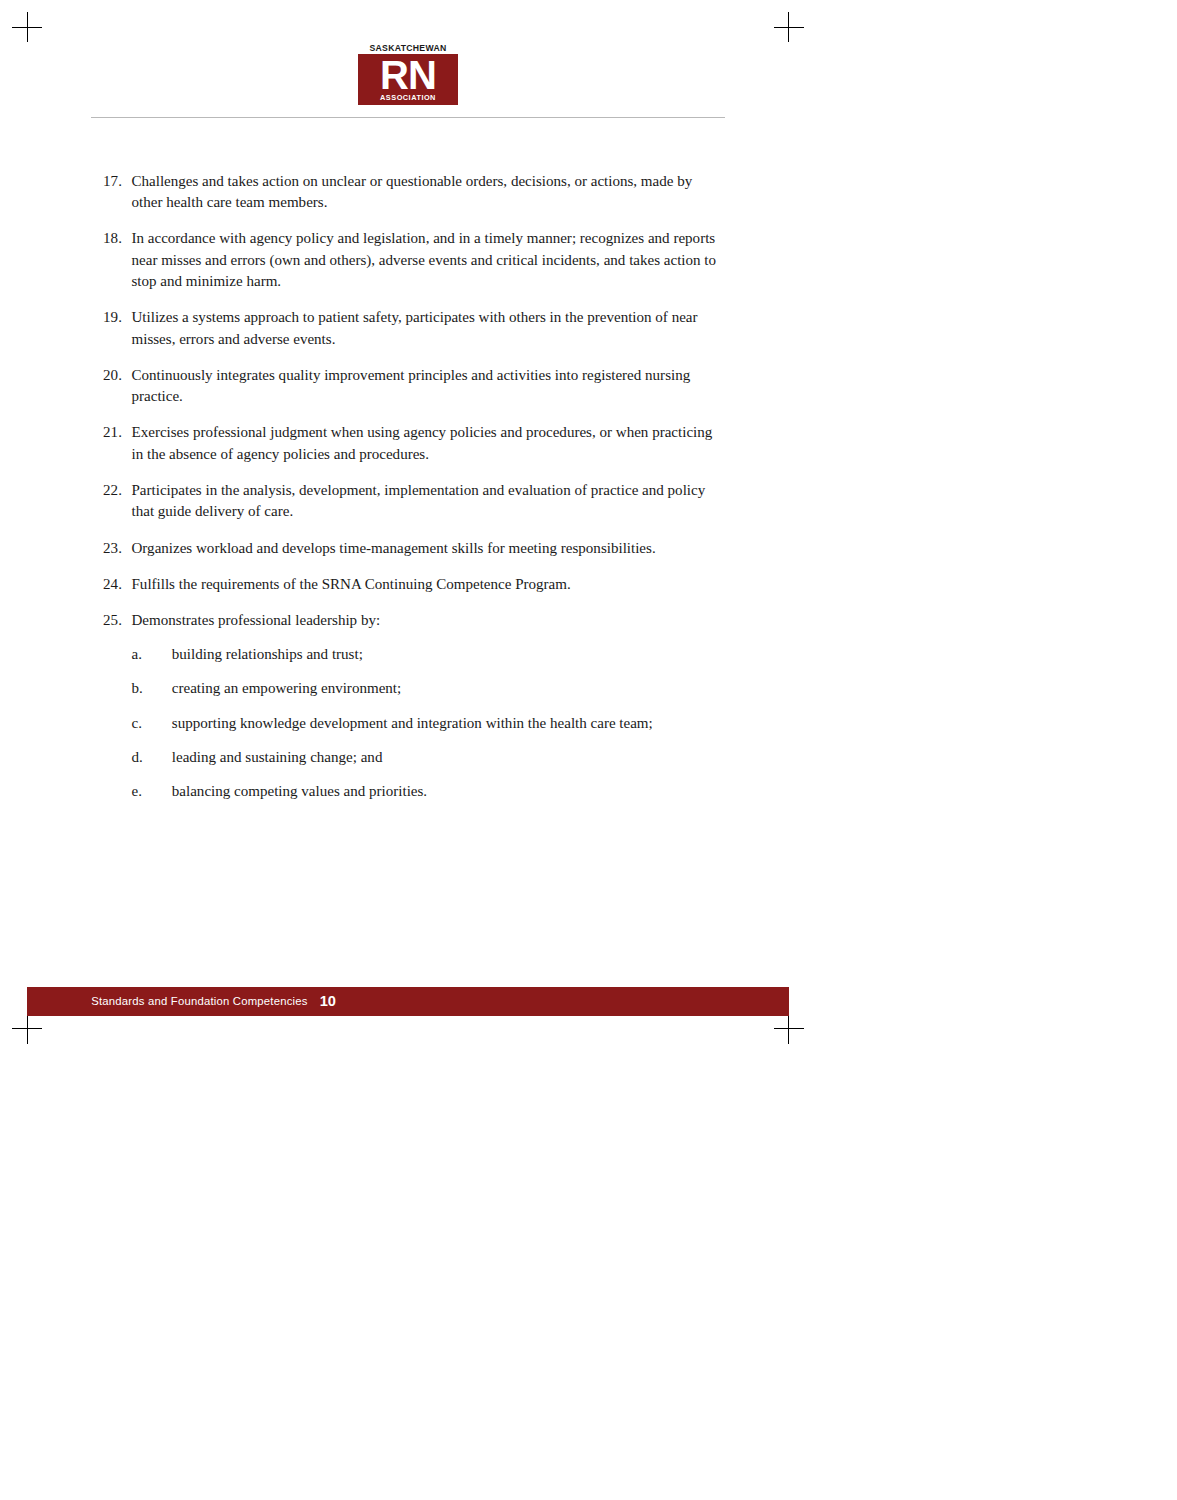SASKATCHEWAN
RN ASSOCIATION
Challenges and takes action on unclear or questionable orders, decisions, or actions, made by other health care team members.
In accordance with agency policy and legislation, and in a timely manner; recognizes and reports near misses and errors (own and others), adverse events and critical incidents, and takes action to stop and minimize harm.
Utilizes a systems approach to patient safety, participates with others in the prevention of near misses, errors and adverse events.
Continuously integrates quality improvement principles and activities into registered nursing practice.
Exercises professional judgment when using agency policies and procedures, or when practicing in the absence of agency policies and procedures.
Participates in the analysis, development, implementation and evaluation of practice and policy that guide delivery of care.
Organizes workload and develops time-management skills for meeting responsibilities.
Fulfills the requirements of the SRNA Continuing Competence Program.
Demonstrates professional leadership by:
building relationships and trust;
creating an empowering environment;
supporting knowledge development and integration within the health care team;
leading and sustaining change; and
balancing competing values and priorities.
Standards and Foundation Competencies 10